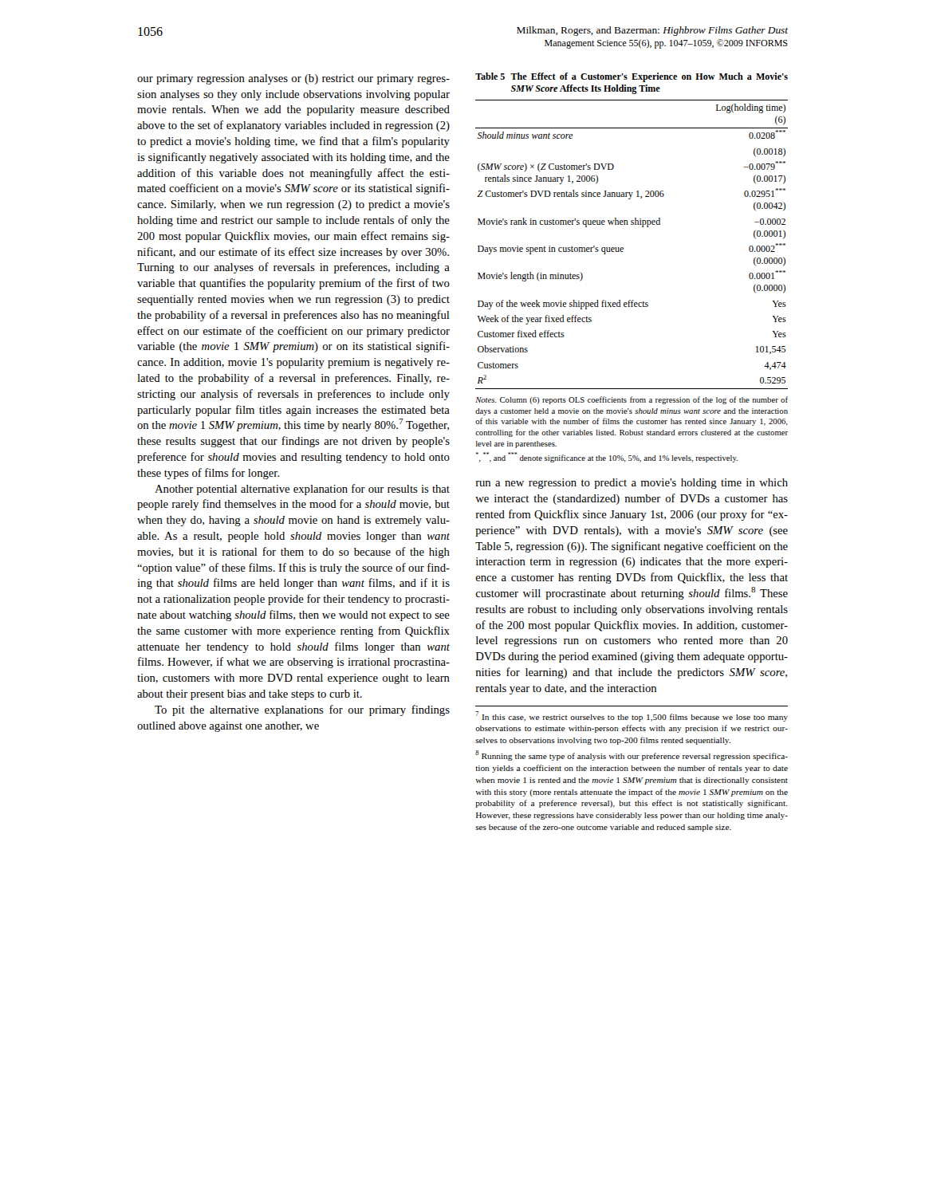1056
Milkman, Rogers, and Bazerman: Highbrow Films Gather Dust
Management Science 55(6), pp. 1047–1059, ©2009 INFORMS
our primary regression analyses or (b) restrict our primary regression analyses so they only include observations involving popular movie rentals. When we add the popularity measure described above to the set of explanatory variables included in regression (2) to predict a movie's holding time, we find that a film's popularity is significantly negatively associated with its holding time, and the addition of this variable does not meaningfully affect the estimated coefficient on a movie's SMW score or its statistical significance. Similarly, when we run regression (2) to predict a movie's holding time and restrict our sample to include rentals of only the 200 most popular Quickflix movies, our main effect remains significant, and our estimate of its effect size increases by over 30%. Turning to our analyses of reversals in preferences, including a variable that quantifies the popularity premium of the first of two sequentially rented movies when we run regression (3) to predict the probability of a reversal in preferences also has no meaningful effect on our estimate of the coefficient on our primary predictor variable (the movie 1 SMW premium) or on its statistical significance. In addition, movie 1's popularity premium is negatively related to the probability of a reversal in preferences. Finally, restricting our analysis of reversals in preferences to include only particularly popular film titles again increases the estimated beta on the movie 1 SMW premium, this time by nearly 80%.7 Together, these results suggest that our findings are not driven by people's preference for should movies and resulting tendency to hold onto these types of films for longer.
Another potential alternative explanation for our results is that people rarely find themselves in the mood for a should movie, but when they do, having a should movie on hand is extremely valuable. As a result, people hold should movies longer than want movies, but it is rational for them to do so because of the high “option value” of these films. If this is truly the source of our finding that should films are held longer than want films, and if it is not a rationalization people provide for their tendency to procrastinate about watching should films, then we would not expect to see the same customer with more experience renting from Quickflix attenuate her tendency to hold should films longer than want films. However, if what we are observing is irrational procrastination, customers with more DVD rental experience ought to learn about their present bias and take steps to curb it.
To pit the alternative explanations for our primary findings outlined above against one another, we
Table 5 The Effect of a Customer's Experience on How Much a Movie's SMW Score Affects Its Holding Time
| | Log(holding time) (6) |
| --- | --- |
| Should minus want score | 0.0208 *** |
| | (0.0018) |
| ( SMW score ) × ( Z Customer's DVD rentals since January 1, 2006) | −0.0079 *** (0.0017) |
| Z Customer's DVD rentals since January 1, 2006 | 0.02951 *** (0.0042) |
| Movie's rank in customer's queue when shipped | −0.0002 (0.0001) |
| Days movie spent in customer's queue | 0.0002 *** (0.0000) |
| Movie's length (in minutes) | 0.0001 *** (0.0000) |
| Day of the week movie shipped fixed effects | Yes |
| Week of the year fixed effects | Yes |
| Customer fixed effects | Yes |
| Observations | 101,545 |
| Customers | 4,474 |
| R 2 | 0.5295 |
Notes. Column (6) reports OLS coefficients from a regression of the log of the number of days a customer held a movie on the movie's should minus want score and the interaction of this variable with the number of films the customer has rented since January 1, 2006, controlling for the other variables listed. Robust standard errors clustered at the customer level are in parentheses.
*, **, and *** denote significance at the 10%, 5%, and 1% levels, respectively.
run a new regression to predict a movie's holding time in which we interact the (standardized) number of DVDs a customer has rented from Quickflix since January 1st, 2006 (our proxy for “experience” with DVD rentals), with a movie's SMW score (see Table 5, regression (6)). The significant negative coefficient on the interaction term in regression (6) indicates that the more experience a customer has renting DVDs from Quickflix, the less that customer will procrastinate about returning should films.8 These results are robust to including only observations involving rentals of the 200 most popular Quickflix movies. In addition, customer-level regressions run on customers who rented more than 20 DVDs during the period examined (giving them adequate opportunities for learning) and that include the predictors SMW score, rentals year to date, and the interaction
7 In this case, we restrict ourselves to the top 1,500 films because we lose too many observations to estimate within-person effects with any precision if we restrict ourselves to observations involving two top-200 films rented sequentially.
8 Running the same type of analysis with our preference reversal regression specification yields a coefficient on the interaction between the number of rentals year to date when movie 1 is rented and the movie 1 SMW premium that is directionally consistent with this story (more rentals attenuate the impact of the movie 1 SMW premium on the probability of a preference reversal), but this effect is not statistically significant. However, these regressions have considerably less power than our holding time analyses because of the zero-one outcome variable and reduced sample size.